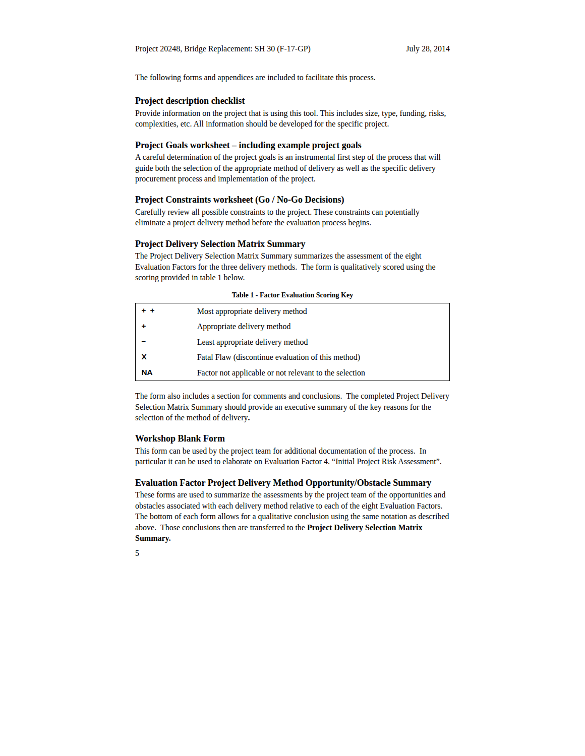Project 20248, Bridge Replacement: SH 30 (F-17-GP)
July 28, 2014
The following forms and appendices are included to facilitate this process.
Project description checklist
Provide information on the project that is using this tool. This includes size, type, funding, risks, complexities, etc. All information should be developed for the specific project.
Project Goals worksheet – including example project goals
A careful determination of the project goals is an instrumental first step of the process that will guide both the selection of the appropriate method of delivery as well as the specific delivery procurement process and implementation of the project.
Project Constraints worksheet (Go / No-Go Decisions)
Carefully review all possible constraints to the project. These constraints can potentially eliminate a project delivery method before the evaluation process begins.
Project Delivery Selection Matrix Summary
The Project Delivery Selection Matrix Summary summarizes the assessment of the eight Evaluation Factors for the three delivery methods. The form is qualitatively scored using the scoring provided in table 1 below.
Table 1 - Factor Evaluation Scoring Key
| + + | Most appropriate delivery method |
| + | Appropriate delivery method |
| – | Least appropriate delivery method |
| X | Fatal Flaw (discontinue evaluation of this method) |
| NA | Factor not applicable or not relevant to the selection |
The form also includes a section for comments and conclusions. The completed Project Delivery Selection Matrix Summary should provide an executive summary of the key reasons for the selection of the method of delivery.
Workshop Blank Form
This form can be used by the project team for additional documentation of the process. In particular it can be used to elaborate on Evaluation Factor 4. “Initial Project Risk Assessment”.
Evaluation Factor Project Delivery Method Opportunity/Obstacle Summary
These forms are used to summarize the assessments by the project team of the opportunities and obstacles associated with each delivery method relative to each of the eight Evaluation Factors. The bottom of each form allows for a qualitative conclusion using the same notation as described above. Those conclusions then are transferred to the Project Delivery Selection Matrix Summary.
5